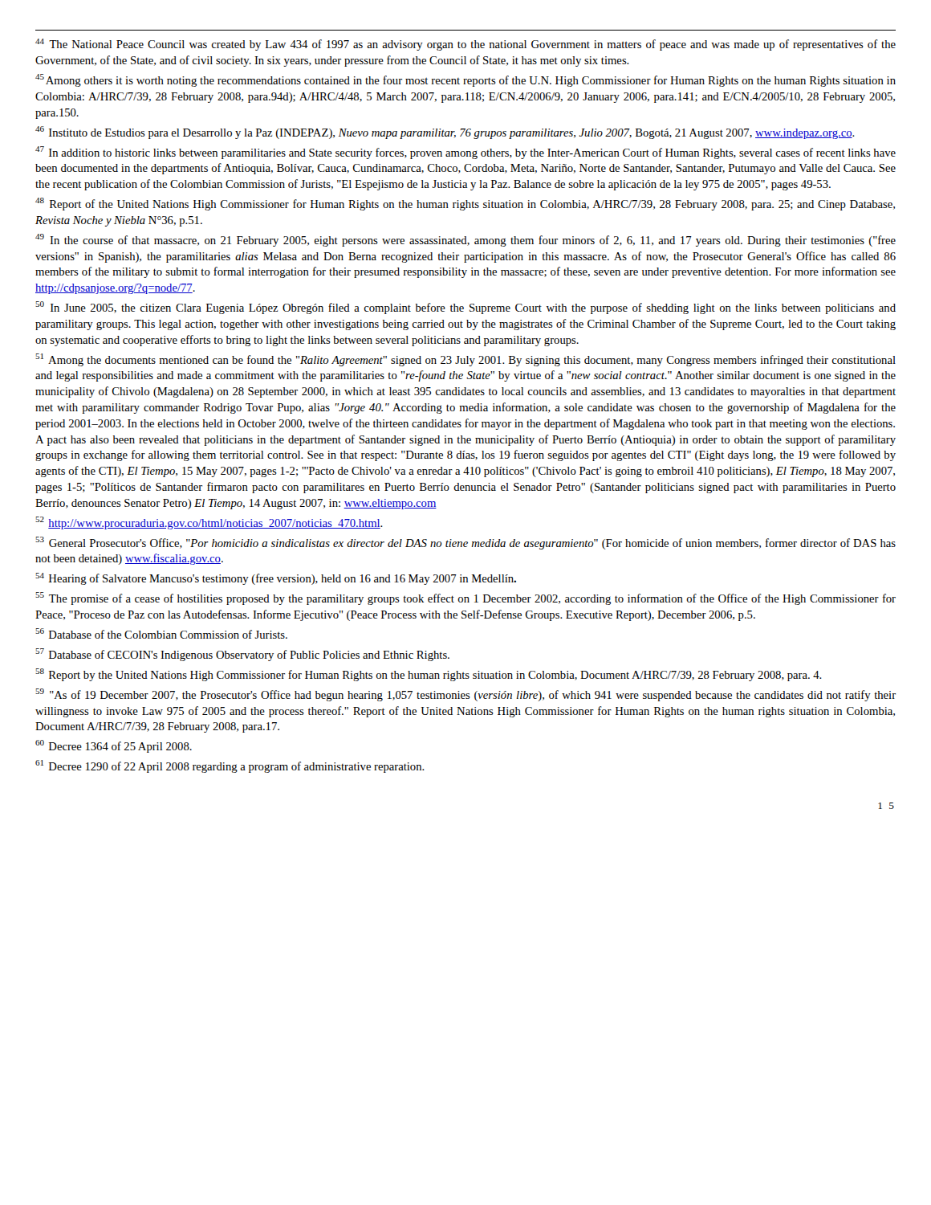44 The National Peace Council was created by Law 434 of 1997 as an advisory organ to the national Government in matters of peace and was made up of representatives of the Government, of the State, and of civil society. In six years, under pressure from the Council of State, it has met only six times.
45Among others it is worth noting the recommendations contained in the four most recent reports of the U.N. High Commissioner for Human Rights on the human Rights situation in Colombia: A/HRC/7/39, 28 February 2008, para.94d); A/HRC/4/48, 5 March 2007, para.118; E/CN.4/2006/9, 20 January 2006, para.141; and E/CN.4/2005/10, 28 February 2005, para.150.
46 Instituto de Estudios para el Desarrollo y la Paz (INDEPAZ), Nuevo mapa paramilitar, 76 grupos paramilitares, Julio 2007, Bogotá, 21 August 2007, www.indepaz.org.co.
47 In addition to historic links between paramilitaries and State security forces, proven among others, by the Inter-American Court of Human Rights, several cases of recent links have been documented in the departments of Antioquia, Bolívar, Cauca, Cundinamarca, Choco, Cordoba, Meta, Nariño, Norte de Santander, Santander, Putumayo and Valle del Cauca. See the recent publication of the Colombian Commission of Jurists, "El Espejismo de la Justicia y la Paz. Balance de sobre la aplicación de la ley 975 de 2005", pages 49-53.
48 Report of the United Nations High Commissioner for Human Rights on the human rights situation in Colombia, A/HRC/7/39, 28 February 2008, para. 25; and Cinep Database, Revista Noche y Niebla N°36, p.51.
49 In the course of that massacre, on 21 February 2005, eight persons were assassinated, among them four minors of 2, 6, 11, and 17 years old. During their testimonies ("free versions" in Spanish), the paramilitaries alias Melasa and Don Berna recognized their participation in this massacre. As of now, the Prosecutor General's Office has called 86 members of the military to submit to formal interrogation for their presumed responsibility in the massacre; of these, seven are under preventive detention. For more information see http://cdpsanjose.org/?q=node/77.
50 In June 2005, the citizen Clara Eugenia López Obregón filed a complaint before the Supreme Court with the purpose of shedding light on the links between politicians and paramilitary groups. This legal action, together with other investigations being carried out by the magistrates of the Criminal Chamber of the Supreme Court, led to the Court taking on systematic and cooperative efforts to bring to light the links between several politicians and paramilitary groups.
51 Among the documents mentioned can be found the "Ralito Agreement" signed on 23 July 2001. By signing this document, many Congress members infringed their constitutional and legal responsibilities and made a commitment with the paramilitaries to "re-found the State" by virtue of a "new social contract." Another similar document is one signed in the municipality of Chivolo (Magdalena) on 28 September 2000, in which at least 395 candidates to local councils and assemblies, and 13 candidates to mayoralties in that department met with paramilitary commander Rodrigo Tovar Pupo, alias "Jorge 40." According to media information, a sole candidate was chosen to the governorship of Magdalena for the period 2001–2003. In the elections held in October 2000, twelve of the thirteen candidates for mayor in the department of Magdalena who took part in that meeting won the elections. A pact has also been revealed that politicians in the department of Santander signed in the municipality of Puerto Berrío (Antioquia) in order to obtain the support of paramilitary groups in exchange for allowing them territorial control. See in that respect: "Durante 8 días, los 19 fueron seguidos por agentes del CTI" (Eight days long, the 19 were followed by agents of the CTI), El Tiempo, 15 May 2007, pages 1-2; "'Pacto de Chivolo' va a enredar a 410 políticos" ('Chivolo Pact' is going to embroil 410 politicians), El Tiempo, 18 May 2007, pages 1-5; "Políticos de Santander firmaron pacto con paramilitares en Puerto Berrío denuncia el Senador Petro" (Santander politicians signed pact with paramilitaries in Puerto Berrío, denounces Senator Petro) El Tiempo, 14 August 2007, in: www.eltiempo.com
52 http://www.procuraduria.gov.co/html/noticias_2007/noticias_470.html.
53 General Prosecutor's Office, "Por homicidio a sindicalistas ex director del DAS no tiene medida de aseguramiento" (For homicide of union members, former director of DAS has not been detained) www.fiscalia.gov.co.
54 Hearing of Salvatore Mancuso's testimony (free version), held on 16 and 16 May 2007 in Medellín.
55 The promise of a cease of hostilities proposed by the paramilitary groups took effect on 1 December 2002, according to information of the Office of the High Commissioner for Peace, "Proceso de Paz con las Autodefensas. Informe Ejecutivo" (Peace Process with the Self-Defense Groups. Executive Report), December 2006, p.5.
56 Database of the Colombian Commission of Jurists.
57 Database of CECOIN's Indigenous Observatory of Public Policies and Ethnic Rights.
58 Report by the United Nations High Commissioner for Human Rights on the human rights situation in Colombia, Document A/HRC/7/39, 28 February 2008, para. 4.
59 "As of 19 December 2007, the Prosecutor's Office had begun hearing 1,057 testimonies (versión libre), of which 941 were suspended because the candidates did not ratify their willingness to invoke Law 975 of 2005 and the process thereof." Report of the United Nations High Commissioner for Human Rights on the human rights situation in Colombia, Document A/HRC/7/39, 28 February 2008, para.17.
60 Decree 1364 of 25 April 2008.
61 Decree 1290 of 22 April 2008 regarding a program of administrative reparation.
1 5